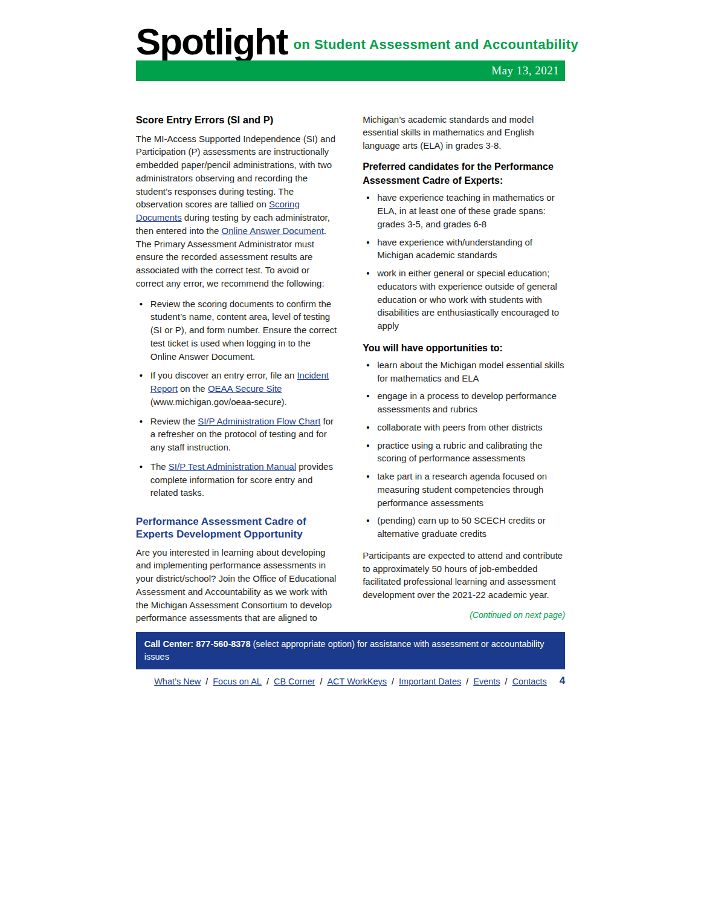Spotlight
on Student Assessment and Accountability
May 13, 2021
Score Entry Errors (SI and P)
The MI-Access Supported Independence (SI) and Participation (P) assessments are instructionally embedded paper/pencil administrations, with two administrators observing and recording the student’s responses during testing. The observation scores are tallied on Scoring Documents during testing by each administrator, then entered into the Online Answer Document. The Primary Assessment Administrator must ensure the recorded assessment results are associated with the correct test. To avoid or correct any error, we recommend the following:
Review the scoring documents to confirm the student’s name, content area, level of testing (SI or P), and form number. Ensure the correct test ticket is used when logging in to the Online Answer Document.
If you discover an entry error, file an Incident Report on the OEAA Secure Site (www.michigan.gov/oeaa-secure).
Review the SI/P Administration Flow Chart for a refresher on the protocol of testing and for any staff instruction.
The SI/P Test Administration Manual provides complete information for score entry and related tasks.
Performance Assessment Cadre of Experts Development Opportunity
Are you interested in learning about developing and implementing performance assessments in your district/school? Join the Office of Educational Assessment and Accountability as we work with the Michigan Assessment Consortium to develop performance assessments that are aligned to
Michigan’s academic standards and model essential skills in mathematics and English language arts (ELA) in grades 3-8.
Preferred candidates for the Performance Assessment Cadre of Experts:
have experience teaching in mathematics or ELA, in at least one of these grade spans: grades 3-5, and grades 6-8
have experience with/understanding of Michigan academic standards
work in either general or special education; educators with experience outside of general education or who work with students with disabilities are enthusiastically encouraged to apply
You will have opportunities to:
learn about the Michigan model essential skills for mathematics and ELA
engage in a process to develop performance assessments and rubrics
collaborate with peers from other districts
practice using a rubric and calibrating the scoring of performance assessments
take part in a research agenda focused on measuring student competencies through performance assessments
(pending) earn up to 50 SCECH credits or alternative graduate credits
Participants are expected to attend and contribute to approximately 50 hours of job-embedded facilitated professional learning and assessment development over the 2021-22 academic year.
(Continued on next page)
Call Center: 877-560-8378 (select appropriate option) for assistance with assessment or accountability issues
What’s New/ Focus on AL/ CB Corner/ ACT WorkKeys/ Important Dates/ Events/ Contacts 4